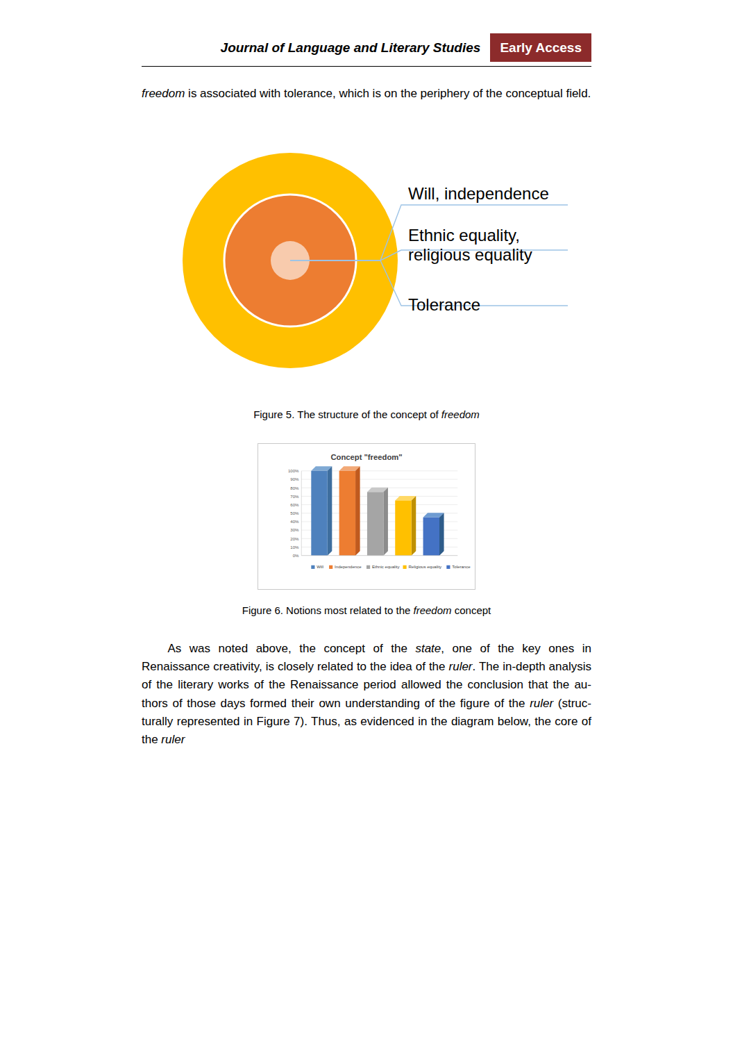Journal of Language and Literary Studies
Early Access
freedom is associated with tolerance, which is on the periphery of the conceptual field.
Will, independence Ethnic equality, religious equality Tolerance
Figure 5. The structure of the concept of freedom
Concept "freedom" 0% 10% 20% 30% 40% 50% 60% 70% 80% 90% 100% Will Independence Ethnic equality Religious equality Tolerance
Figure 6. Notions most related to the freedom concept
As was noted above, the concept of the state, one of the key ones in Renaissance creativity, is closely related to the idea of the ruler. The in-depth analysis of the literary works of the Renaissance period allowed the conclusion that the authors of those days formed their own understanding of the figure of the ruler (structurally represented in Figure 7). Thus, as evidenced in the diagram below, the core of the ruler